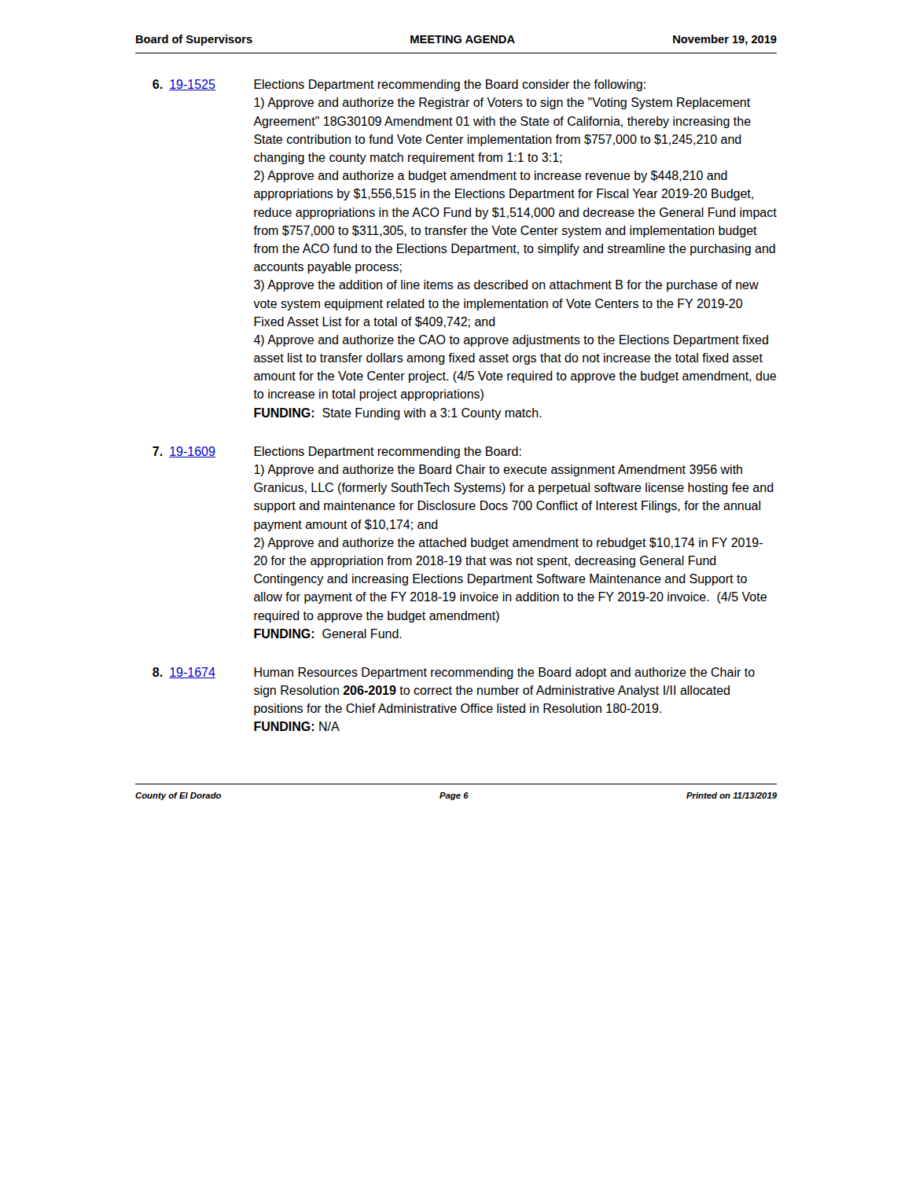Board of Supervisors
MEETING AGENDA
November 19, 2019
6.
19-1525
Elections Department recommending the Board consider the following:
1) Approve and authorize the Registrar of Voters to sign the "Voting System Replacement Agreement" 18G30109 Amendment 01 with the State of California, thereby increasing the State contribution to fund Vote Center implementation from $757,000 to $1,245,210 and changing the county match requirement from 1:1 to 3:1;
2) Approve and authorize a budget amendment to increase revenue by $448,210 and appropriations by $1,556,515 in the Elections Department for Fiscal Year 2019-20 Budget, reduce appropriations in the ACO Fund by $1,514,000 and decrease the General Fund impact from $757,000 to $311,305, to transfer the Vote Center system and implementation budget from the ACO fund to the Elections Department, to simplify and streamline the purchasing and accounts payable process;
3) Approve the addition of line items as described on attachment B for the purchase of new vote system equipment related to the implementation of Vote Centers to the FY 2019-20 Fixed Asset List for a total of $409,742; and
4) Approve and authorize the CAO to approve adjustments to the Elections Department fixed asset list to transfer dollars among fixed asset orgs that do not increase the total fixed asset amount for the Vote Center project. (4/5 Vote required to approve the budget amendment, due to increase in total project appropriations)
FUNDING: State Funding with a 3:1 County match.
7.
19-1609
Elections Department recommending the Board:
1) Approve and authorize the Board Chair to execute assignment Amendment 3956 with Granicus, LLC (formerly SouthTech Systems) for a perpetual software license hosting fee and support and maintenance for Disclosure Docs 700 Conflict of Interest Filings, for the annual payment amount of $10,174; and
2) Approve and authorize the attached budget amendment to rebudget $10,174 in FY 2019-20 for the appropriation from 2018-19 that was not spent, decreasing General Fund Contingency and increasing Elections Department Software Maintenance and Support to allow for payment of the FY 2018-19 invoice in addition to the FY 2019-20 invoice. (4/5 Vote required to approve the budget amendment)
FUNDING: General Fund.
8.
19-1674
Human Resources Department recommending the Board adopt and authorize the Chair to sign Resolution 206-2019 to correct the number of Administrative Analyst I/II allocated positions for the Chief Administrative Office listed in Resolution 180-2019.
FUNDING: N/A
County of El Dorado
Page 6
Printed on 11/13/2019